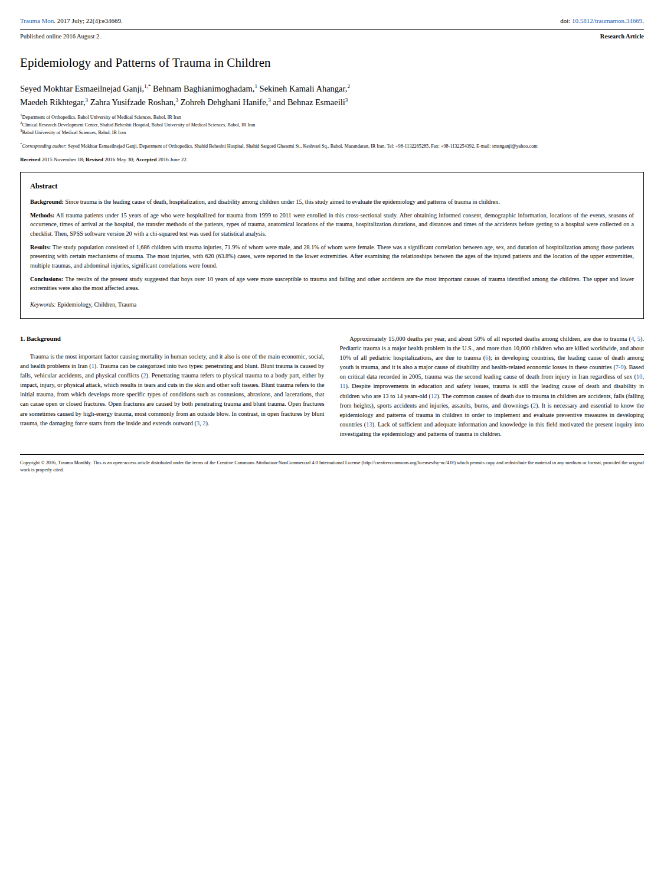Trauma Mon. 2017 July; 22(4):e34669.
doi: 10.5812/traumamon.34669.
Published online 2016 August 2.
Research Article
Epidemiology and Patterns of Trauma in Children
Seyed Mokhtar Esmaeilnejad Ganji,1,* Behnam Baghianimoghadam,1 Sekineh Kamali Ahangar,2
Maedeh Rikhtegar,3 Zahra Yusifzade Roshan,3 Zohreh Dehghani Hanife,3 and Behnaz Esmaeili3
1Department of Orthopedics, Babol University of Medical Sciences, Babol, IR Iran
2Clinical Research Development Center, Shahid Beheshti Hospital, Babol University of Medical Sciences, Babol, IR Iran
3Babol University of Medical Sciences, Babol, IR Iran
*Corresponding author: Seyed Mokhtar Esmaeilnejad Ganji, Department of Orthopedics, Shahid Beheshti Hospital, Shahid Sargord Ghasemi St., Keshvari Sq., Babol, Mazandaran, IR Iran. Tel: +98-1132265285, Fax: +98-1132254392, E-mail: smsnganji@yahoo.com
Received 2015 November 18; Revised 2016 May 30; Accepted 2016 June 22.
Abstract
Background: Since trauma is the leading cause of death, hospitalization, and disability among children under 15, this study aimed to evaluate the epidemiology and patterns of trauma in children.
Methods: All trauma patients under 15 years of age who were hospitalized for trauma from 1999 to 2011 were enrolled in this cross-sectional study. After obtaining informed consent, demographic information, locations of the events, seasons of occurrence, times of arrival at the hospital, the transfer methods of the patients, types of trauma, anatomical locations of the trauma, hospitalization durations, and distances and times of the accidents before getting to a hospital were collected on a checklist. Then, SPSS software version 20 with a chi-squared test was used for statistical analysis.
Results: The study population consisted of 1,686 children with trauma injuries, 71.9% of whom were male, and 28.1% of whom were female. There was a significant correlation between age, sex, and duration of hospitalization among those patients presenting with certain mechanisms of trauma. The most injuries, with 620 (63.8%) cases, were reported in the lower extremities. After examining the relationships between the ages of the injured patients and the location of the upper extremities, multiple traumas, and abdominal injuries, significant correlations were found.
Conclusions: The results of the present study suggested that boys over 10 years of age were more susceptible to trauma and falling and other accidents are the most important causes of trauma identified among the children. The upper and lower extremities were also the most affected areas.
Keywords: Epidemiology, Children, Trauma
1. Background
Trauma is the most important factor causing mortality in human society, and it also is one of the main economic, social, and health problems in Iran (1). Trauma can be categorized into two types: penetrating and blunt. Blunt trauma is caused by falls, vehicular accidents, and physical conflicts (2). Penetrating trauma refers to physical trauma to a body part, either by impact, injury, or physical attack, which results in tears and cuts in the skin and other soft tissues. Blunt trauma refers to the initial trauma, from which develops more specific types of conditions such as contusions, abrasions, and lacerations, that can cause open or closed fractures. Open fractures are caused by both penetrating trauma and blunt trauma. Open fractures are sometimes caused by high-energy trauma, most commonly from an outside blow. In contrast, in open fractures by blunt trauma, the damaging force starts from the inside and extends outward (3, 2).
Approximately 15,000 deaths per year, and about 50% of all reported deaths among children, are due to trauma (4, 5). Pediatric trauma is a major health problem in the U.S., and more than 10,000 children who are killed worldwide, and about 10% of all pediatric hospitalizations, are due to trauma (6); in developing countries, the leading cause of death among youth is trauma, and it is also a major cause of disability and health-related economic losses in these countries (7-9). Based on critical data recorded in 2005, trauma was the second leading cause of death from injury in Iran regardless of sex (10, 11). Despite improvements in education and safety issues, trauma is still the leading cause of death and disability in children who are 13 to 14 years-old (12). The common causes of death due to trauma in children are accidents, falls (falling from heights), sports accidents and injuries, assaults, burns, and drownings (2). It is necessary and essential to know the epidemiology and patterns of trauma in children in order to implement and evaluate preventive measures in developing countries (13). Lack of sufficient and adequate information and knowledge in this field motivated the present inquiry into investigating the epidemiology and patterns of trauma in children.
Copyright © 2016, Trauma Monthly. This is an open-access article distributed under the terms of the Creative Commons Attribution-NonCommercial 4.0 International License (http://creativecommons.org/licenses/by-nc/4.0/) which permits copy and redistribute the material in any medium or format, provided the original work is properly cited.